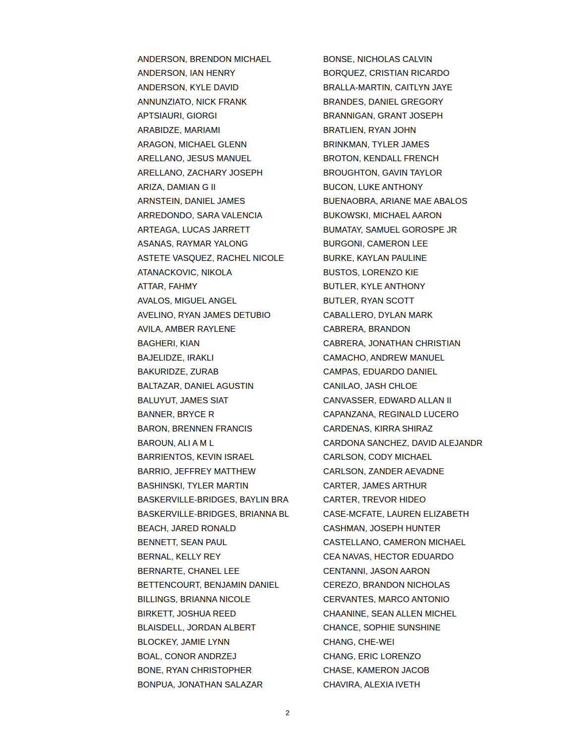ANDERSON, BRENDON MICHAEL
ANDERSON, IAN HENRY
ANDERSON, KYLE DAVID
ANNUNZIATO, NICK FRANK
APTSIAURI, GIORGI
ARABIDZE, MARIAMI
ARAGON, MICHAEL GLENN
ARELLANO, JESUS MANUEL
ARELLANO, ZACHARY JOSEPH
ARIZA, DAMIAN G II
ARNSTEIN, DANIEL JAMES
ARREDONDO, SARA VALENCIA
ARTEAGA, LUCAS JARRETT
ASANAS, RAYMAR YALONG
ASTETE VASQUEZ, RACHEL NICOLE
ATANACKOVIC, NIKOLA
ATTAR, FAHMY
AVALOS, MIGUEL ANGEL
AVELINO, RYAN JAMES DETUBIO
AVILA, AMBER RAYLENE
BAGHERI, KIAN
BAJELIDZE, IRAKLI
BAKURIDZE, ZURAB
BALTAZAR, DANIEL AGUSTIN
BALUYUT, JAMES SIAT
BANNER, BRYCE R
BARON, BRENNEN FRANCIS
BAROUN, ALI A M L
BARRIENTOS, KEVIN ISRAEL
BARRIO, JEFFREY MATTHEW
BASHINSKI, TYLER MARTIN
BASKERVILLE-BRIDGES, BAYLIN BRA
BASKERVILLE-BRIDGES, BRIANNA BL
BEACH, JARED RONALD
BENNETT, SEAN PAUL
BERNAL, KELLY REY
BERNARTE, CHANEL LEE
BETTENCOURT, BENJAMIN DANIEL
BILLINGS, BRIANNA NICOLE
BIRKETT, JOSHUA REED
BLAISDELL, JORDAN ALBERT
BLOCKEY, JAMIE LYNN
BOAL, CONOR ANDRZEJ
BONE, RYAN CHRISTOPHER
BONPUA, JONATHAN SALAZAR
BONSE, NICHOLAS CALVIN
BORQUEZ, CRISTIAN RICARDO
BRALLA-MARTIN, CAITLYN JAYE
BRANDES, DANIEL GREGORY
BRANNIGAN, GRANT JOSEPH
BRATLIEN, RYAN JOHN
BRINKMAN, TYLER JAMES
BROTON, KENDALL FRENCH
BROUGHTON, GAVIN TAYLOR
BUCON, LUKE ANTHONY
BUENAOBRA, ARIANE MAE ABALOS
BUKOWSKI, MICHAEL AARON
BUMATAY, SAMUEL GOROSPE JR
BURGONI, CAMERON LEE
BURKE, KAYLAN PAULINE
BUSTOS, LORENZO KIE
BUTLER, KYLE ANTHONY
BUTLER, RYAN SCOTT
CABALLERO, DYLAN MARK
CABRERA, BRANDON
CABRERA, JONATHAN CHRISTIAN
CAMACHO, ANDREW MANUEL
CAMPAS, EDUARDO DANIEL
CANILAO, JASH CHLOE
CANVASSER, EDWARD ALLAN II
CAPANZANA, REGINALD LUCERO
CARDENAS, KIRRA SHIRAZ
CARDONA SANCHEZ, DAVID ALEJANDR
CARLSON, CODY MICHAEL
CARLSON, ZANDER AEVADNE
CARTER, JAMES ARTHUR
CARTER, TREVOR HIDEO
CASE-MCFATE, LAUREN ELIZABETH
CASHMAN, JOSEPH HUNTER
CASTELLANO, CAMERON MICHAEL
CEA NAVAS, HECTOR EDUARDO
CENTANNI, JASON AARON
CEREZO, BRANDON NICHOLAS
CERVANTES, MARCO ANTONIO
CHAANINE, SEAN ALLEN MICHEL
CHANCE, SOPHIE SUNSHINE
CHANG, CHE-WEI
CHANG, ERIC LORENZO
CHASE, KAMERON JACOB
CHAVIRA, ALEXIA IVETH
2